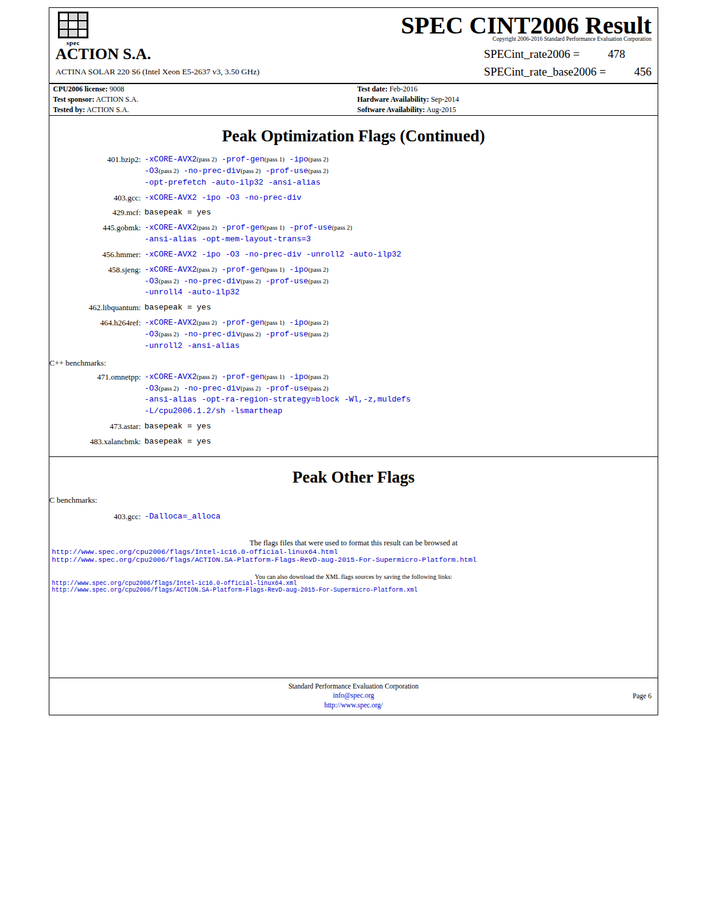spec
SPEC CINT2006 Result
Copyright 2006-2016 Standard Performance Evaluation Corporation
ACTION S.A.
ACTINA SOLAR 220 S6 (Intel Xeon E5-2637 v3, 3.50 GHz)
SPECint_rate2006 = 478 SPECint_rate_base2006 = 456
| CPU2006 license: 9008 | Test date: Feb-2016 |
| Test sponsor: ACTION S.A. | Hardware Availability: Sep-2014 |
| Tested by: ACTION S.A. | Software Availability: Aug-2015 |
Peak Optimization Flags (Continued)
401.bzip2:-xCORE-AVX2(pass 2) -prof-gen(pass 1) -ipo(pass 2) -O3(pass 2) -no-prec-div(pass 2) -prof-use(pass 2) -opt-prefetch -auto-ilp32 -ansi-alias
403.gcc:-xCORE-AVX2 -ipo -O3 -no-prec-div
429.mcf: basepeak = yes
445.gobmk:-xCORE-AVX2(pass 2) -prof-gen(pass 1) -prof-use(pass 2) -ansi-alias -opt-mem-layout-trans=3
456.hmmer:-xCORE-AVX2 -ipo -O3 -no-prec-div -unroll2 -auto-ilp32
458.sjeng:-xCORE-AVX2(pass 2) -prof-gen(pass 1) -ipo(pass 2) -O3(pass 2) -no-prec-div(pass 2) -prof-use(pass 2) -unroll4 -auto-ilp32
462.libquantum: basepeak = yes
464.h264ref:-xCORE-AVX2(pass 2) -prof-gen(pass 1) -ipo(pass 2) -O3(pass 2) -no-prec-div(pass 2) -prof-use(pass 2) -unroll2 -ansi-alias
C++ benchmarks:
471.omnetpp:-xCORE-AVX2(pass 2) -prof-gen(pass 1) -ipo(pass 2) -O3(pass 2) -no-prec-div(pass 2) -prof-use(pass 2) -ansi-alias -opt-ra-region-strategy=block -Wl,-z,muldefs -L/cpu2006.1.2/sh -lsmartheap
473.astar: basepeak = yes
483.xalancbmk: basepeak = yes
Peak Other Flags
C benchmarks:
403.gcc:-Dalloca=_alloca
The flags files that were used to format this result can be browsed at
http://www.spec.org/cpu2006/flags/Intel-ic16.0-official-linux64.html http://www.spec.org/cpu2006/flags/ACTION.SA-Platform-Flags-RevD-aug-2015-For-Supermicro-Platform.html
You can also download the XML flags sources by saving the following links:
http://www.spec.org/cpu2006/flags/Intel-ic16.0-official-linux64.xml
http://www.spec.org/cpu2006/flags/ACTION.SA-Platform-Flags-RevD-aug-2015-For-Supermicro-Platform.xml
Standard Performance Evaluation Corporation
info@spec.org
http://www.spec.org/ Page 6